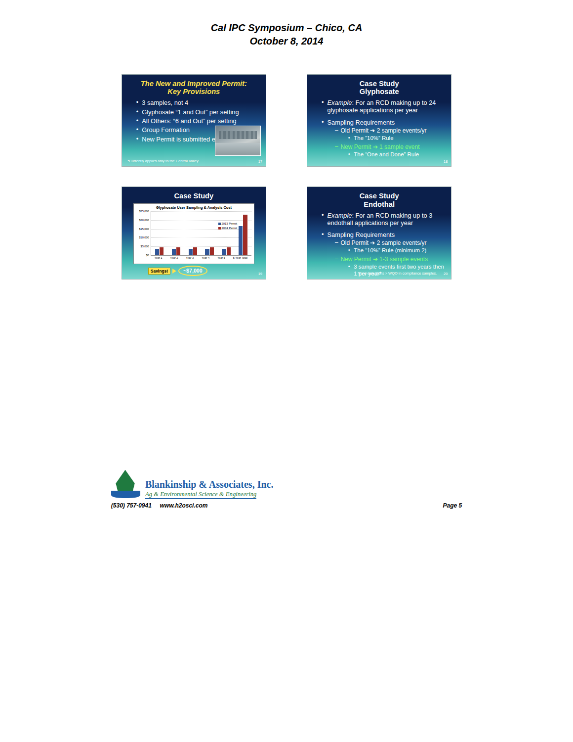Cal IPC Symposium – Chico, CA
October 8, 2014
The New and Improved Permit:
Key Provisions
3 samples, not 4
Glyphosate “1 and Out” per setting
All Others: “6 and Out” per setting
Group Formation
New Permit is submitted electronically*
*Currently applies only to the Central Valley
17
Case Study
Glyphosate
Example: For an RCD making up to 24 glyphosate applications per year
Sampling Requirements
Old Permit ➔ 2 sample events/yr
The “10%” Rule
New Permit ➔ 1 sample event
The “One and Done” Rule
18
Case Study
Glyphosate User Sampling & Analysis Cost
$25,000 $20,000 $15,000 $10,000 $5,000 $0
2013 Permit
2004 Permit
Year 1 Year 2 Year 3 Year 4 Year 55 Year Total
Savings! ~$7,000
19
Case Study
Endothal
Example: For an RCD making up to 3 endothall applications per year
Sampling Requirements
Old Permit ➔ 2 sample events/yr
The “10%” Rule (minimum 2)
New Permit ➔ 1-3 sample events
3 sample events first two years then 1 per year*
*If no detections > WQO in compliance samples.
20
Blankinship & Associates, Inc.
Ag & Environmental Science & Engineering
(530) 757-0941 www.h2osci.com
Page 5